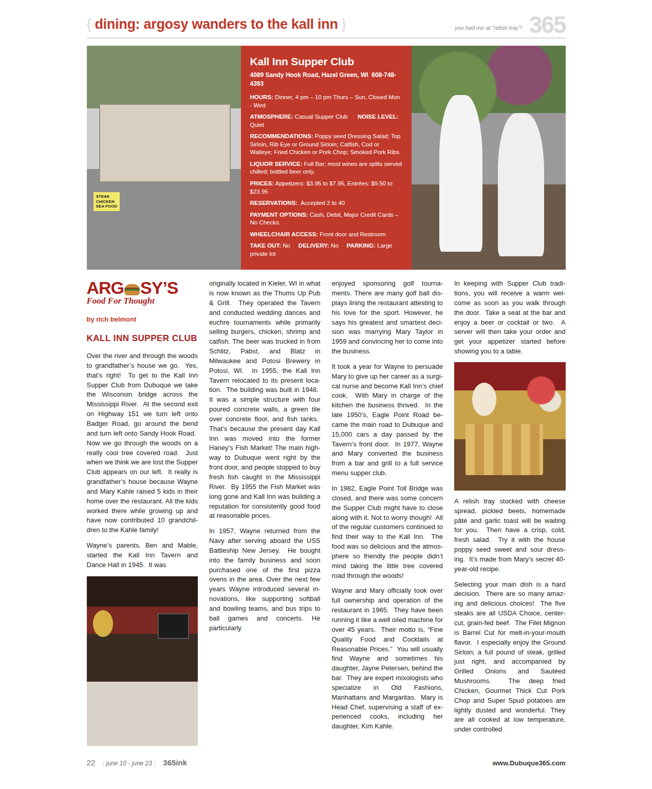{ dining: argosy wanders to the kall inn }
you had me at “relish tray”!
365
Kall Inn Supper Club
4089 Sandy Hook Road, Hazel Green, WI 608-748-4393
HOURS: Dinner, 4 pm – 10 pm Thurs – Sun, Closed Mon - Wed
ATMOSPHERE: Casual Supper Club NOISE LEVEL: Quiet
RECOMMENDATIONS: Poppy seed Dressing Salad; Top Sirloin, Rib Eye or Ground Sirloin; Catfish, Cod or Walleye; Fried Chicken or Pork Chop; Smoked Pork Ribs.
LIQUOR SERVICE: Full Bar; most wines are splits served chilled; bottled beer only.
PRICES: Appetizers: $3.95 to $7.95, Entrées: $9.50 to $23.95
RESERVATIONS: Accepted 2 to 40
PAYMENT OPTIONS: Cash, Debit, Major Credit Cards – No Checks.
WHEELCHAIR ACCESS: Front door and Restroom
TAKE OUT: No DELIVERY: No PARKING: Large private lot
ARG SY’S
Food For Thought
by rich belmont
KALL INN SUPPER CLUB
Over the river and through the woods to grandfather’s house we go. Yes, that’s right! To get to the Kall Inn Supper Club from Dubuque we take the Wisconsin bridge across the Mississippi River. At the second exit on Highway 151 we turn left onto Badger Road, go around the bend and turn left onto Sandy Hook Road. Now we go through the woods on a really cool tree covered road. Just when we think we are lost the Supper Club appears on our left. It really is grandfather’s house because Wayne and Mary Kahle raised 5 kids in their home over the restaurant. All the kids worked there while growing up and have now contributed 10 grandchildren to the Kahle family!
Wayne’s parents, Ben and Mable, started the Kall Inn Tavern and Dance Hall in 1945. It was
originally located in Kieler, WI in what is now known as the Thums Up Pub & Grill. They operated the Tavern and conducted wedding dances and euchre tournaments while primarily selling burgers, chicken, shrimp and catfish. The beer was trucked in from Schlitz, Pabst, and Blatz in Milwaukee and Potosi Brewery in Potosi, WI. In 1955, the Kall Inn Tavern relocated to its present location. The building was built in 1948. It was a simple structure with four poured concrete walls, a green tile over concrete floor, and fish tanks. That’s because the present day Kall Inn was moved into the former Haney’s Fish Market! The main highway to Dubuque went right by the front door, and people stopped to buy fresh fish caught in the Mississippi River. By 1955 the Fish Market was long gone and Kall Inn was building a reputation for consistently good food at reasonable prices.
In 1957, Wayne returned from the Navy after serving aboard the USS Battleship New Jersey. He bought into the family business and soon purchased one of the first pizza ovens in the area. Over the next few years Wayne introduced several innovations, like supporting softball and bowling teams, and bus trips to ball games and concerts. He particularly
enjoyed sponsoring golf tournaments. There are many golf ball displays lining the restaurant attesting to his love for the sport. However, he says his greatest and smartest decision was marrying Mary Taylor in 1959 and convincing her to come into the business.
It took a year for Wayne to persuade Mary to give up her career as a surgical nurse and become Kall Inn’s chief cook. With Mary in charge of the kitchen the business thrived. In the late 1950’s, Eagle Point Road became the main road to Dubuque and 15,000 cars a day passed by the Tavern’s front door. In 1977, Wayne and Mary converted the business from a bar and grill to a full service menu supper club.
In 1982, Eagle Point Toll Bridge was closed, and there was some concern the Supper Club might have to close along with it. Not to worry though! All of the regular customers continued to find their way to the Kall Inn. The food was so delicious and the atmosphere so friendly the people didn’t mind taking the little tree covered road through the woods!
Wayne and Mary officially took over full ownership and operation of the restaurant in 1965. They have been running it like a well oiled machine for over 45 years. Their motto is, “Fine Quality Food and Cocktails at Reasonable Prices.” You will usually find Wayne and sometimes his daughter, Jayne Petersen, behind the bar. They are expert mixologists who specialize in Old Fashions, Manhattans and Margaritas. Mary is Head Chef, supervising a staff of experienced cooks, including her daughter, Kim Kahle.
In keeping with Supper Club traditions, you will receive a warm welcome as soon as you walk through the door. Take a seat at the bar and enjoy a beer or cocktail or two. A server will then take your order and get your appetizer started before showing you to a table.
A relish tray stocked with cheese spread, pickled beets, homemade pâté and garlic toast will be waiting for you. Then have a crisp, cold, fresh salad. Try it with the house poppy seed sweet and sour dressing. It’s made from Mary’s secret 40-year-old recipe.
Selecting your main dish is a hard decision. There are so many amazing and delicious choices! The five steaks are all USDA Choice, center-cut, grain-fed beef. The Filet Mignon is Barrel Cut for melt-in-your-mouth flavor. I especially enjoy the Ground Sirloin; a full pound of steak, grilled just right, and accompanied by Grilled Onions and Sautéed Mushrooms. The deep fried Chicken, Gourmet Thick Cut Pork Chop and Super Spud potatoes are lightly dusted and wonderful. They are all cooked at low temperature, under controlled
22 { june 10 - june 23 } 365ink www.Dubuque365.com